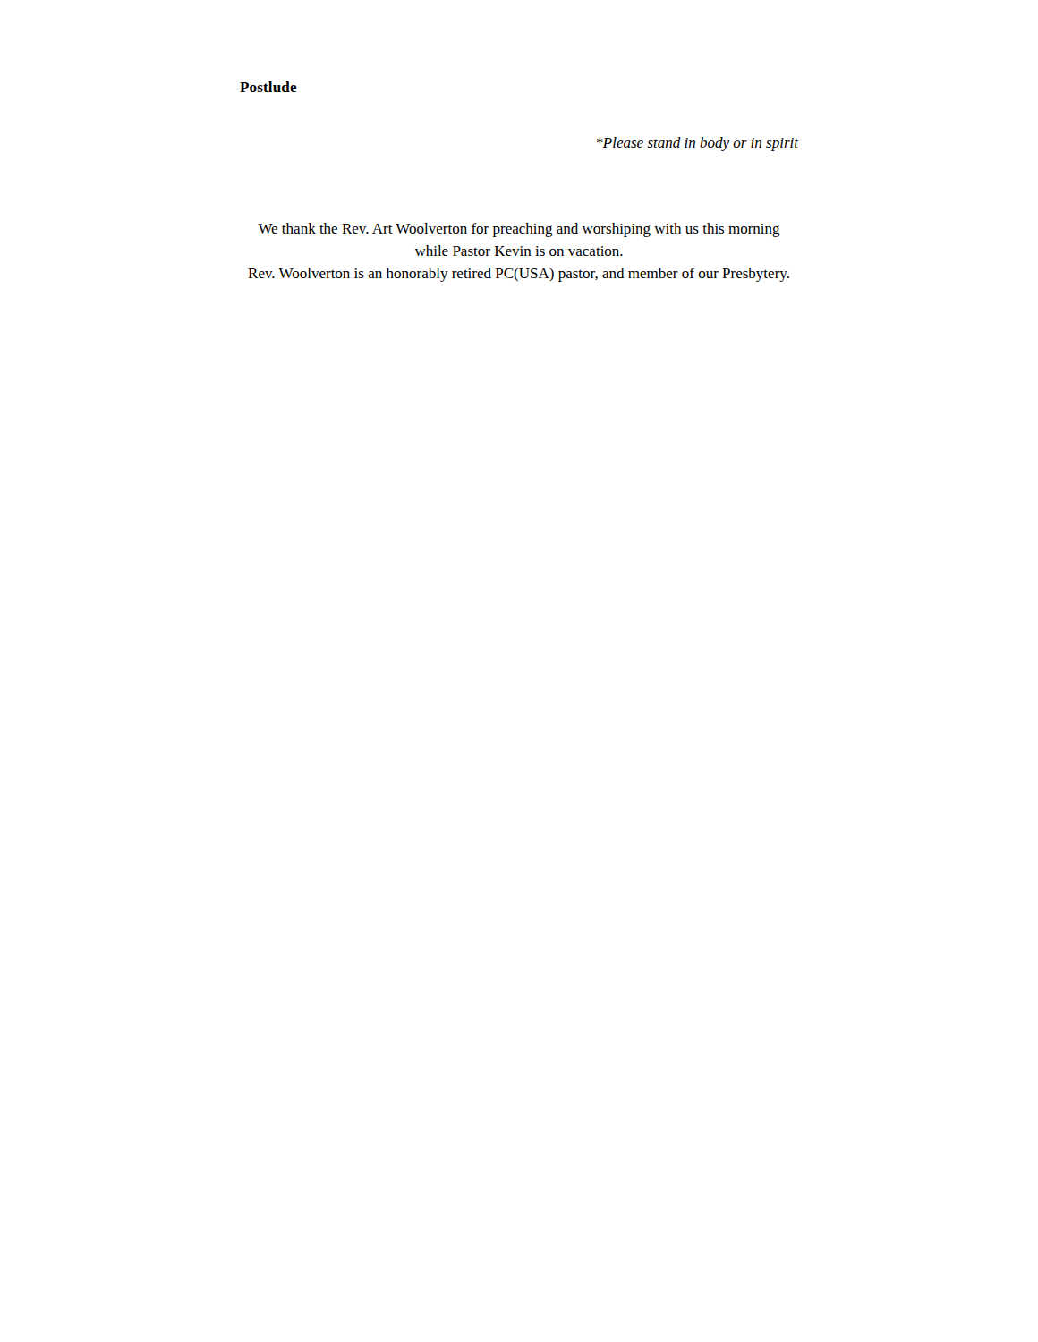Postlude
*Please stand in body or in spirit
We thank the Rev. Art Woolverton for preaching and worshiping with us this morning while Pastor Kevin is on vacation.
Rev. Woolverton is an honorably retired PC(USA) pastor, and member of our Presbytery.